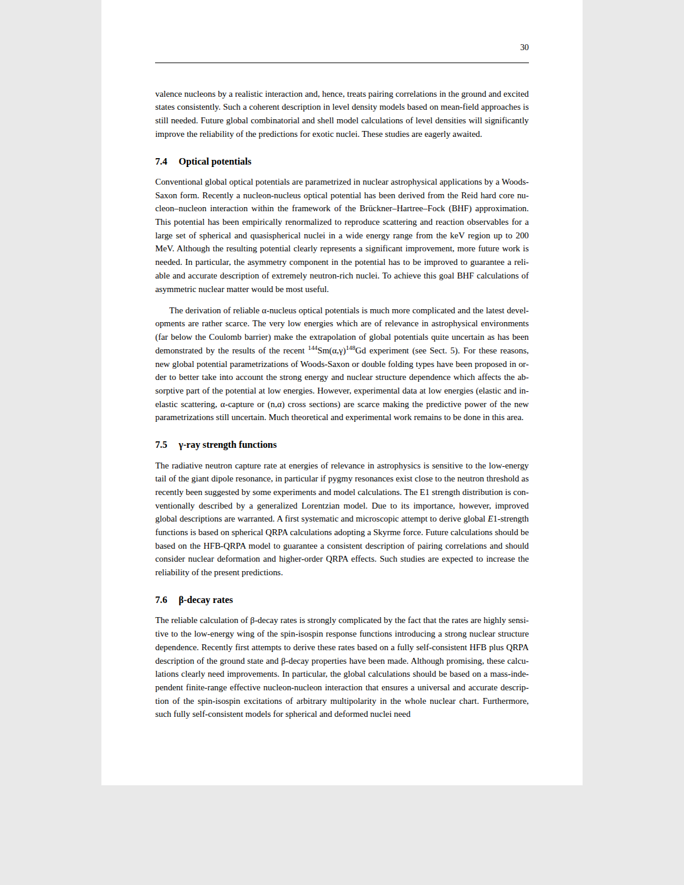30
valence nucleons by a realistic interaction and, hence, treats pairing correlations in the ground and excited states consistently. Such a coherent description in level density models based on mean-field approaches is still needed. Future global combinatorial and shell model calculations of level densities will significantly improve the reliability of the predictions for exotic nuclei. These studies are eagerly awaited.
7.4 Optical potentials
Conventional global optical potentials are parametrized in nuclear astrophysical applications by a Woods-Saxon form. Recently a nucleon-nucleus optical potential has been derived from the Reid hard core nucleon–nucleon interaction within the framework of the Brückner–Hartree–Fock (BHF) approximation. This potential has been empirically renormalized to reproduce scattering and reaction observables for a large set of spherical and quasispherical nuclei in a wide energy range from the keV region up to 200 MeV. Although the resulting potential clearly represents a significant improvement, more future work is needed. In particular, the asymmetry component in the potential has to be improved to guarantee a reliable and accurate description of extremely neutron-rich nuclei. To achieve this goal BHF calculations of asymmetric nuclear matter would be most useful.
The derivation of reliable α-nucleus optical potentials is much more complicated and the latest developments are rather scarce. The very low energies which are of relevance in astrophysical environments (far below the Coulomb barrier) make the extrapolation of global potentials quite uncertain as has been demonstrated by the results of the recent 144Sm(α,γ)148Gd experiment (see Sect. 5). For these reasons, new global potential parametrizations of Woods-Saxon or double folding types have been proposed in order to better take into account the strong energy and nuclear structure dependence which affects the absorptive part of the potential at low energies. However, experimental data at low energies (elastic and inelastic scattering, α-capture or (n,α) cross sections) are scarce making the predictive power of the new parametrizations still uncertain. Much theoretical and experimental work remains to be done in this area.
7.5γ-ray strength functions
The radiative neutron capture rate at energies of relevance in astrophysics is sensitive to the low-energy tail of the giant dipole resonance, in particular if pygmy resonances exist close to the neutron threshold as recently been suggested by some experiments and model calculations. The E1 strength distribution is conventionally described by a generalized Lorentzian model. Due to its importance, however, improved global descriptions are warranted. A first systematic and microscopic attempt to derive global E1-strength functions is based on spherical QRPA calculations adopting a Skyrme force. Future calculations should be based on the HFB-QRPA model to guarantee a consistent description of pairing correlations and should consider nuclear deformation and higher-order QRPA effects. Such studies are expected to increase the reliability of the present predictions.
7.6β-decay rates
The reliable calculation of β-decay rates is strongly complicated by the fact that the rates are highly sensitive to the low-energy wing of the spin-isospin response functions introducing a strong nuclear structure dependence. Recently first attempts to derive these rates based on a fully self-consistent HFB plus QRPA description of the ground state and β-decay properties have been made. Although promising, these calculations clearly need improvements. In particular, the global calculations should be based on a mass-independent finite-range effective nucleon-nucleon interaction that ensures a universal and accurate description of the spin-isospin excitations of arbitrary multipolarity in the whole nuclear chart. Furthermore, such fully self-consistent models for spherical and deformed nuclei need